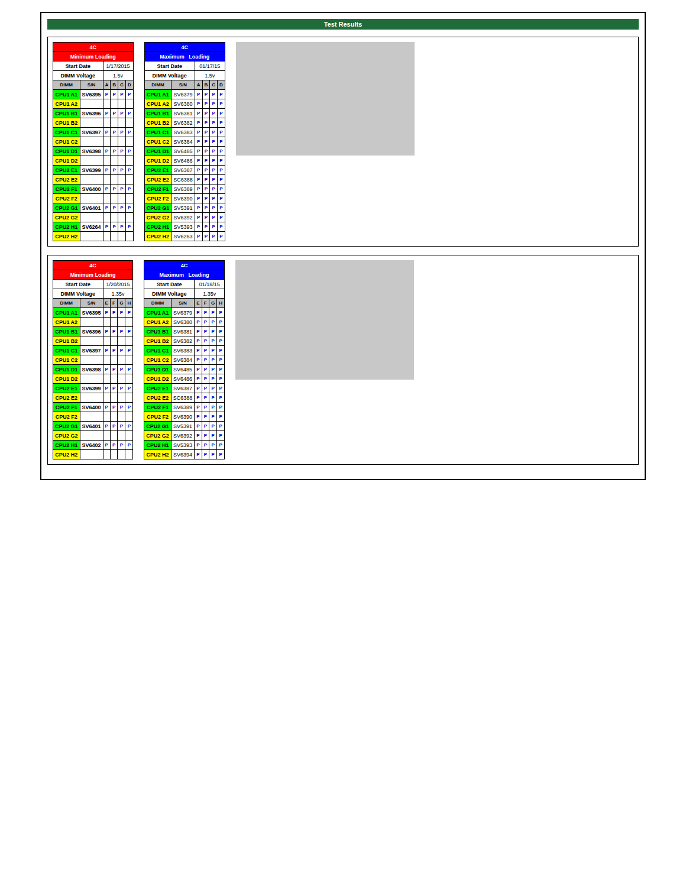Test Results
| 4C |
| Minimum Loading |
| Start Date | 1/17/2015 |
| DIMM Voltage | 1.5v |
| DIMM | S/N | A | B | C | D |
| CPU1 A1 | SV6395 | P | P | P | P |
| CPU1 A2 | | | | | |
| CPU1 B1 | SV6396 | P | P | P | P |
| CPU1 B2 | | | | | |
| CPU1 C1 | SV6397 | P | P | P | P |
| CPU1 C2 | | | | | |
| CPU1 D1 | SV6398 | P | P | P | P |
| CPU1 D2 | | | | | |
| CPU2 E1 | SV6399 | P | P | P | P |
| CPU2 E2 | | | | | |
| CPU2 F1 | SV6400 | P | P | P | P |
| CPU2 F2 | | | | | |
| CPU2 G1 | SV6401 | P | P | P | P |
| CPU2 G2 | | | | | |
| CPU2 H1 | SV6264 | P | P | P | P |
| CPU2 H2 | | | | | |
| 4C |
| Maximum Loading |
| Start Date | 01/17/15 |
| DIMM Voltage | 1.5v |
| DIMM | S/N | A | B | C | D |
| CPU1 A1 | SV6379 | P | P | P | P |
| CPU1 A2 | SV6380 | P | P | P | P |
| CPU1 B1 | SV6381 | P | P | P | P |
| CPU1 B2 | SV6382 | P | P | P | P |
| CPU1 C1 | SV6383 | P | P | P | P |
| CPU1 C2 | SV6384 | P | P | P | P |
| CPU1 D1 | SV6485 | P | P | P | P |
| CPU1 D2 | SV6486 | P | P | P | P |
| CPU2 E1 | SV6387 | P | P | P | P |
| CPU2 E2 | SC6388 | P | P | P | P |
| CPU2 F1 | SV6389 | P | P | P | P |
| CPU2 F2 | SV6390 | P | P | P | P |
| CPU2 G1 | SV5391 | P | P | P | P |
| CPU2 G2 | SV6392 | P | P | P | P |
| CPU2 H1 | SV5393 | P | P | P | P |
| CPU2 H2 | SV6263 | P | P | P | P |
| 4C |
| Minimum Loading |
| Start Date | 1/20/2015 |
| DIMM Voltage | 1.35v |
| DIMM | S/N | E | F | G | H |
| CPU1 A1 | SV6395 | P | P | P | P |
| CPU1 A2 | | | | | |
| CPU1 B1 | SV6396 | P | P | P | P |
| CPU1 B2 | | | | | |
| CPU1 C1 | SV6397 | P | P | P | P |
| CPU1 C2 | | | | | |
| CPU1 D1 | SV6398 | P | P | P | P |
| CPU1 D2 | | | | | |
| CPU2 E1 | SV6399 | P | P | P | P |
| CPU2 E2 | | | | | |
| CPU2 F1 | SV6400 | P | P | P | P |
| CPU2 F2 | | | | | |
| CPU2 G1 | SV6401 | P | P | P | P |
| CPU2 G2 | | | | | |
| CPU2 H1 | SV6402 | P | P | P | P |
| CPU2 H2 | | | | | |
| 4C |
| Maximum Loading |
| Start Date | 01/18/15 |
| DIMM Voltage | 1.35v |
| DIMM | S/N | E | F | G | H |
| CPU1 A1 | SV6379 | P | P | P | P |
| CPU1 A2 | SV6380 | P | P | P | P |
| CPU1 B1 | SV6381 | P | P | P | P |
| CPU1 B2 | SV6382 | P | P | P | P |
| CPU1 C1 | SV6383 | P | P | P | P |
| CPU1 C2 | SV6384 | P | P | P | P |
| CPU1 D1 | SV6485 | P | P | P | P |
| CPU1 D2 | SV6486 | P | P | P | P |
| CPU2 E1 | SV6387 | P | P | P | P |
| CPU2 E2 | SC6388 | P | P | P | P |
| CPU2 F1 | SV6389 | P | P | P | P |
| CPU2 F2 | SV6390 | P | P | P | P |
| CPU2 G1 | SV5391 | P | P | P | P |
| CPU2 G2 | SV6392 | P | P | P | P |
| CPU2 H1 | SV5393 | P | P | P | P |
| CPU2 H2 | SV6394 | P | P | P | P |